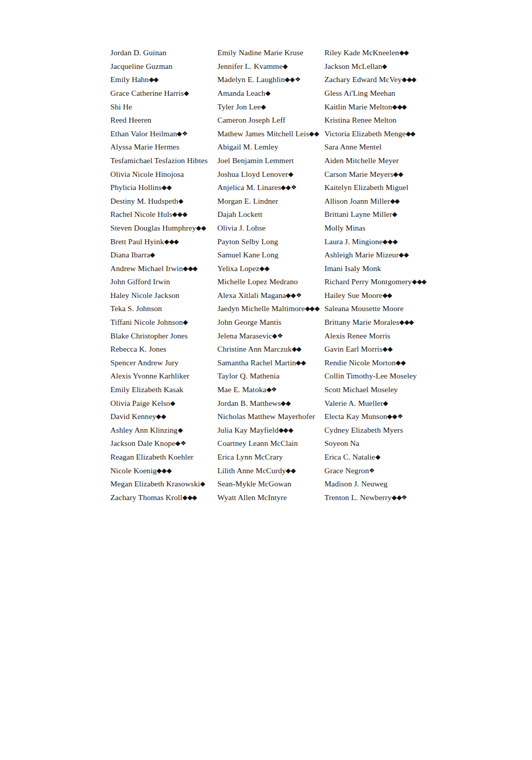Jordan D. Guinan
Jacqueline Guzman
Emily Hahn◆◆
Grace Catherine Harris◆
Shi He
Reed Heeren
Ethan Valor Heilman◆❖
Alyssa Marie Hermes
Tesfamichael Tesfazion Hibtes
Olivia Nicole Hinojosa
Phylicia Hollins◆◆
Destiny M. Hudspeth◆
Rachel Nicole Huls◆◆◆
Steven Douglas Humphrey◆◆
Brett Paul Hyink◆◆◆
Diana Ibarra◆
Andrew Michael Irwin◆◆◆
John Gifford Irwin
Haley Nicole Jackson
Teka S. Johnson
Tiffani Nicole Johnson◆
Blake Christopher Jones
Rebecca K. Jones
Spencer Andrew Jury
Alexis Yvonne Karhliker
Emily Elizabeth Kasak
Olivia Paige Kelso◆
David Kenney◆◆
Ashley Ann Klinzing◆
Jackson Dale Knope◆❖
Reagan Elizabeth Koehler
Nicole Koenig◆◆◆
Megan Elizabeth Krasowski◆
Zachary Thomas Kroll◆◆◆
Emily Nadine Marie Kruse
Jennifer L. Kvamme◆
Madelyn E. Laughlin◆◆❖
Amanda Leach◆
Tyler Jon Lee◆
Cameron Joseph Leff
Mathew James Mitchell Leis◆◆
Abigail M. Lemley
Joel Benjamin Lemmert
Joshua Lloyd Lenover◆
Anjelica M. Linares◆◆❖
Morgan E. Lindner
Dajah Lockett
Olivia J. Lohse
Payton Selby Long
Samuel Kane Long
Yelixa Lopez◆◆
Michelle Lopez Medrano
Alexa Xitlali Magana◆◆❖
Jaedyn Michelle Maltimore◆◆◆
John George Mantis
Jelena Marasevic◆❖
Christine Ann Marczuk◆◆
Samantha Rachel Martin◆◆
Taylor Q. Mathenia
Mae E. Matoka◆❖
Jordan B. Matthews◆◆
Nicholas Matthew Mayerhofer
Julia Kay Mayfield◆◆◆
Coartney Leann McClain
Erica Lynn McCrary
Lilith Anne McCurdy◆◆
Sean-Mykle McGowan
Wyatt Allen McIntyre
Riley Kade McKneelen◆◆
Jackson McLellan◆
Zachary Edward McVey◆◆◆
Gless Ai'Ling Meehan
Kaitlin Marie Melton◆◆◆
Kristina Renee Melton
Victoria Elizabeth Menge◆◆
Sara Anne Mentel
Aiden Mitchelle Meyer
Carson Marie Meyers◆◆
Kaitelyn Elizabeth Miguel
Allison Joann Miller◆◆
Brittani Layne Miller◆
Molly Minas
Laura J. Mingione◆◆◆
Ashleigh Marie Mizeur◆◆
Imani Isaly Monk
Richard Perry Montgomery◆◆◆
Hailey Sue Moore◆◆
Saleana Mousette Moore
Brittany Marie Morales◆◆◆
Alexis Renee Morris
Gavin Earl Morris◆◆
Rendie Nicole Morton◆◆
Collin Timothy-Lee Moseley
Scott Michael Moseley
Valerie A. Mueller◆
Electa Kay Munson◆◆❖
Cydney Elizabeth Myers
Soyeon Na
Erica C. Natalie◆
Grace Negron❖
Madison J. Neuweg
Trenton L. Newberry◆◆❖